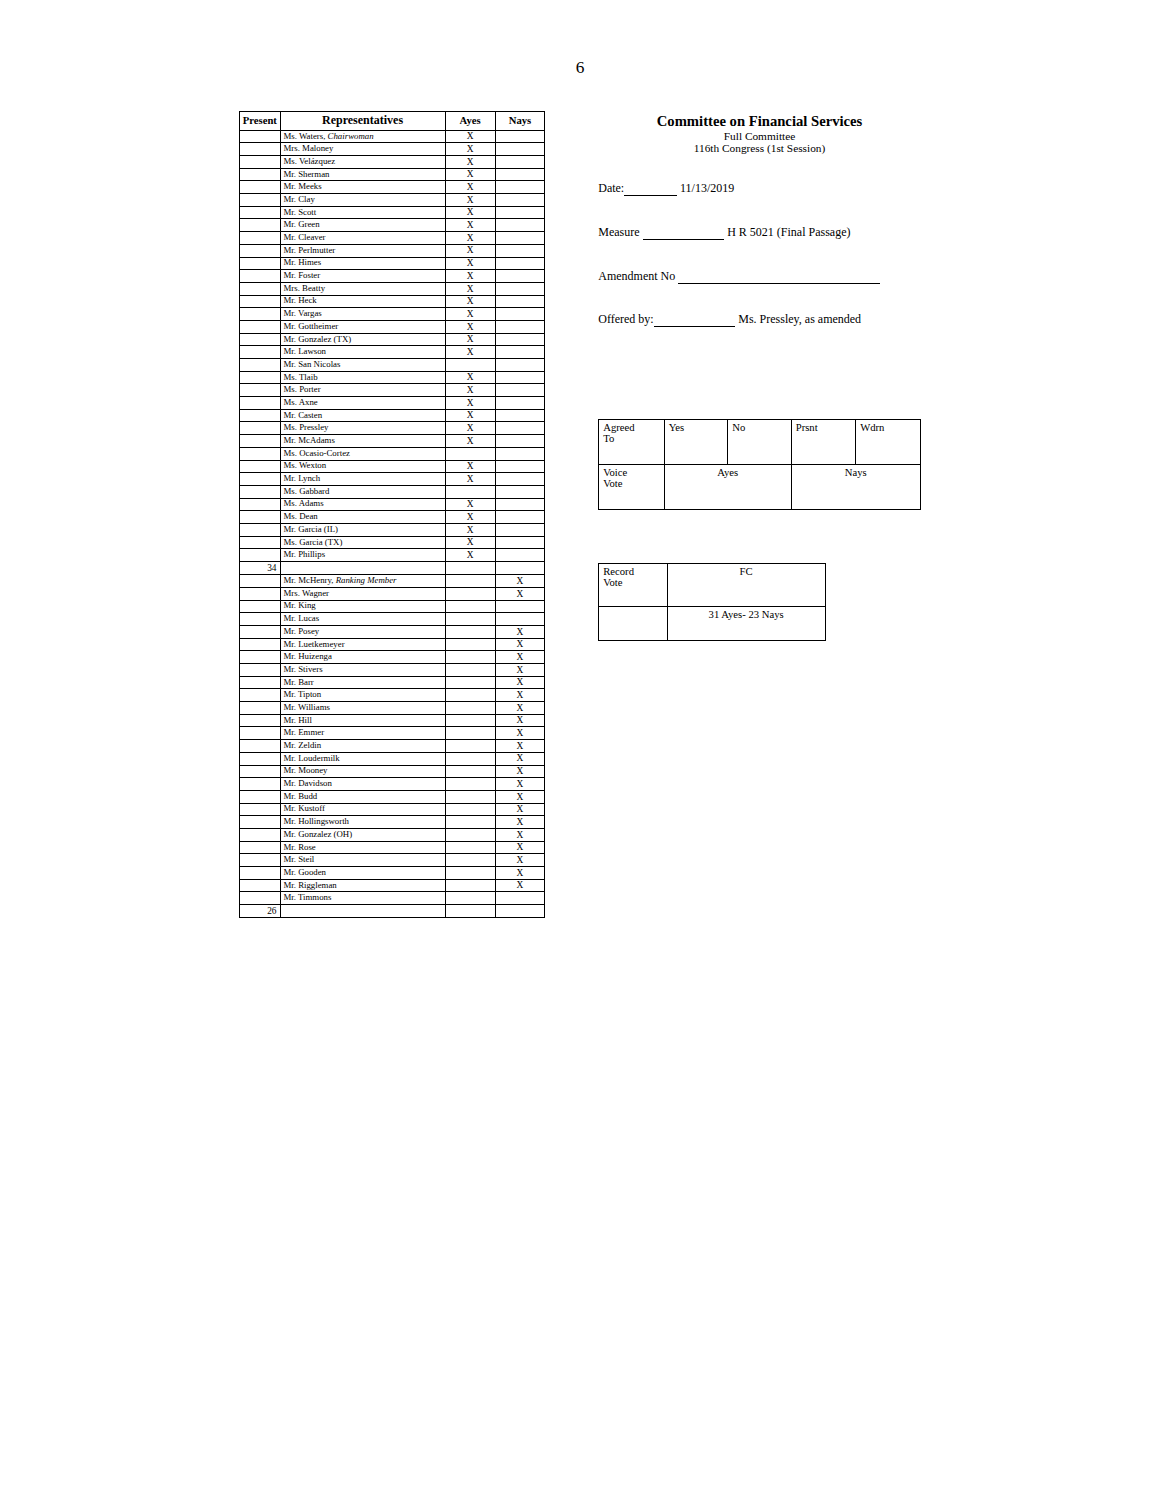6
| Present | Representatives | Ayes | Nays |
| --- | --- | --- | --- |
| | Ms. Waters, Chairwoman | X | |
| | Mrs. Maloney | X | |
| | Ms. Velázquez | X | |
| | Mr. Sherman | X | |
| | Mr. Meeks | X | |
| | Mr. Clay | X | |
| | Mr. Scott | X | |
| | Mr. Green | X | |
| | Mr. Cleaver | X | |
| | Mr. Perlmutter | X | |
| | Mr. Himes | X | |
| | Mr. Foster | X | |
| | Mrs. Beatty | X | |
| | Mr. Heck | X | |
| | Mr. Vargas | X | |
| | Mr. Gottheimer | X | |
| | Mr. Gonzalez (TX) | X | |
| | Mr. Lawson | X | |
| | Mr. San Nicolas | | |
| | Ms. Tlaib | X | |
| | Ms. Porter | X | |
| | Ms. Axne | X | |
| | Mr. Casten | X | |
| | Ms. Pressley | X | |
| | Mr. McAdams | X | |
| | Ms. Ocasio-Cortez | | |
| | Ms. Wexton | X | |
| | Mr. Lynch | X | |
| | Ms. Gabbard | | |
| | Ms. Adams | X | |
| | Ms. Dean | X | |
| | Mr. Garcia (IL) | X | |
| | Ms. Garcia (TX) | X | |
| | Mr. Phillips | X | |
| 34 | | | |
| | Mr. McHenry, Ranking Member | | X |
| | Mrs. Wagner | | X |
| | Mr. King | | |
| | Mr. Lucas | | |
| | Mr. Posey | | X |
| | Mr. Luetkemeyer | | X |
| | Mr. Huizenga | | X |
| | Mr. Stivers | | X |
| | Mr. Barr | | X |
| | Mr. Tipton | | X |
| | Mr. Williams | | X |
| | Mr. Hill | | X |
| | Mr. Emmer | | X |
| | Mr. Zeldin | | X |
| | Mr. Loudermilk | | X |
| | Mr. Mooney | | X |
| | Mr. Davidson | | X |
| | Mr. Budd | | X |
| | Mr. Kustoff | | X |
| | Mr. Hollingsworth | | X |
| | Mr. Gonzalez (OH) | | X |
| | Mr. Rose | | X |
| | Mr. Steil | | X |
| | Mr. Gooden | | X |
| | Mr. Riggleman | | X |
| | Mr. Timmons | | |
| 26 | | | |
Committee on Financial Services
Full Committee
116th Congress (1st Session)
Date: 11/13/2019
Measure H R 5021 (Final Passage)
Amendment No
Offered by: Ms. Pressley, as amended
| Agreed To | Yes | No | Prsnt | Wdrn |
| Voice Vote | Ayes | Nays |
| Record Vote | FC |
| | 31 Ayes- 23 Nays |